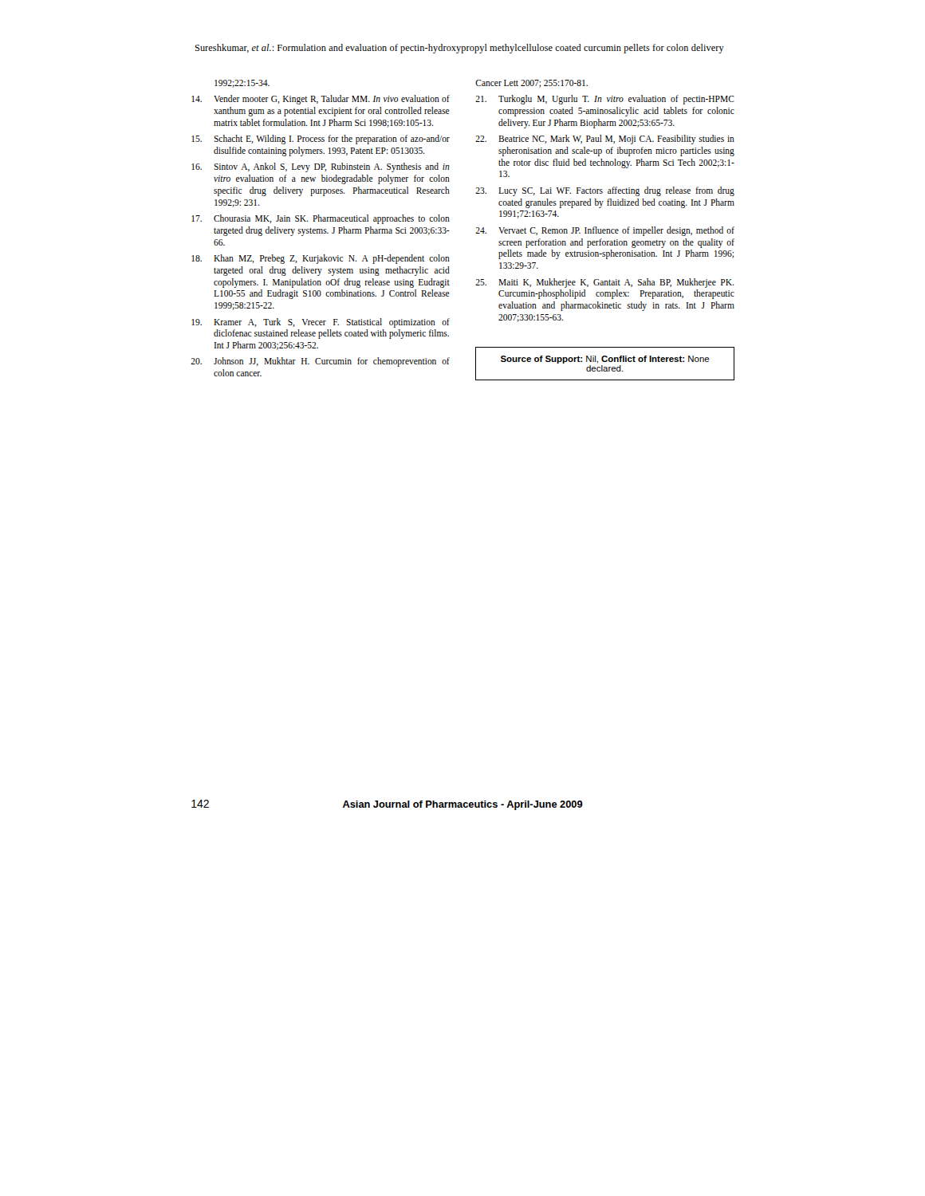Sureshkumar, et al.: Formulation and evaluation of pectin-hydroxypropyl methylcellulose coated curcumin pellets for colon delivery
1992;22:15-34.
14. Vender mooter G, Kinget R, Taludar MM. In vivo evaluation of xanthum gum as a potential excipient for oral controlled release matrix tablet formulation. Int J Pharm Sci 1998;169:105-13.
15. Schacht E, Wilding I. Process for the preparation of azo-and/or disulfide containing polymers. 1993, Patent EP: 0513035.
16. Sintov A, Ankol S, Levy DP, Rubinstein A. Synthesis and in vitro evaluation of a new biodegradable polymer for colon specific drug delivery purposes. Pharmaceutical Research 1992;9: 231.
17. Chourasia MK, Jain SK. Pharmaceutical approaches to colon targeted drug delivery systems. J Pharm Pharma Sci 2003;6:33-66.
18. Khan MZ, Prebeg Z, Kurjakovic N. A pH-dependent colon targeted oral drug delivery system using methacrylic acid copolymers. I. Manipulation oOf drug release using Eudragit L100-55 and Eudragit S100 combinations. J Control Release 1999;58:215-22.
19. Kramer A, Turk S, Vrecer F. Statistical optimization of diclofenac sustained release pellets coated with polymeric films. Int J Pharm 2003;256:43-52.
20. Johnson JJ, Mukhtar H. Curcumin for chemoprevention of colon cancer.
Cancer Lett 2007; 255:170-81.
21. Turkoglu M, Ugurlu T. In vitro evaluation of pectin-HPMC compression coated 5-aminosalicylic acid tablets for colonic delivery. Eur J Pharm Biopharm 2002;53:65-73.
22. Beatrice NC, Mark W, Paul M, Moji CA. Feasibility studies in spheronisation and scale-up of ibuprofen micro particles using the rotor disc fluid bed technology. Pharm Sci Tech 2002;3:1-13.
23. Lucy SC, Lai WF. Factors affecting drug release from drug coated granules prepared by fluidized bed coating. Int J Pharm 1991;72:163-74.
24. Vervaet C, Remon JP. Influence of impeller design, method of screen perforation and perforation geometry on the quality of pellets made by extrusion-spheronisation. Int J Pharm 1996; 133:29-37.
25. Maiti K, Mukherjee K, Gantait A, Saha BP, Mukherjee PK. Curcumin-phospholipid complex: Preparation, therapeutic evaluation and pharmacokinetic study in rats. Int J Pharm 2007;330:155-63.
Source of Support: Nil, Conflict of Interest: None declared.
142
Asian Journal of Pharmaceutics - April-June 2009